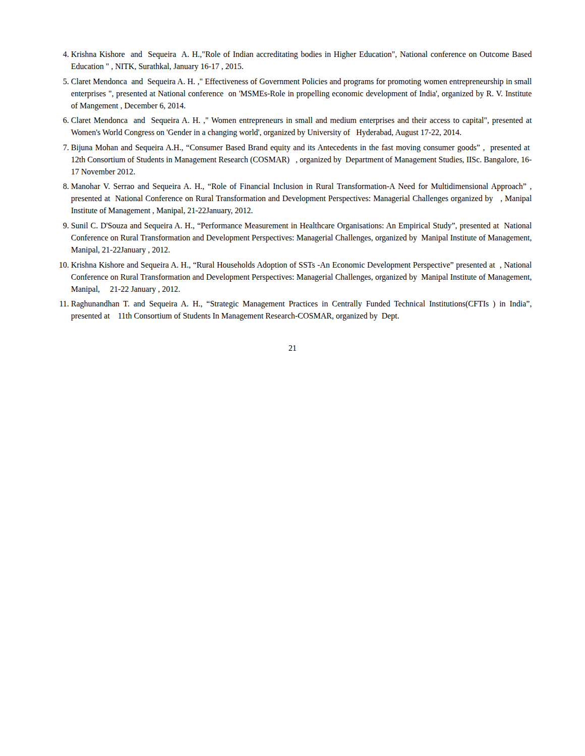Krishna Kishore and Sequeira A. H.,"Role of Indian accreditating bodies in Higher Education", National conference on Outcome Based Education " , NITK, Surathkal, January 16-17 , 2015.
Claret Mendonca and Sequeira A. H. ," Effectiveness of Government Policies and programs for promoting women entrepreneurship in small enterprises ", presented at National conference on 'MSMEs-Role in propelling economic development of India', organized by R. V. Institute of Mangement , December 6, 2014.
Claret Mendonca and Sequeira A. H. ," Women entrepreneurs in small and medium enterprises and their access to capital", presented at Women's World Congress on 'Gender in a changing world', organized by University of Hyderabad, August 17-22, 2014.
Bijuna Mohan and Sequeira A.H., “Consumer Based Brand equity and its Antecedents in the fast moving consumer goods” , presented at 12th Consortium of Students in Management Research (COSMAR) , organized by Department of Management Studies, IISc. Bangalore, 16- 17 November 2012.
Manohar V. Serrao and Sequeira A. H., “Role of Financial Inclusion in Rural Transformation-A Need for Multidimensional Approach” , presented at National Conference on Rural Transformation and Development Perspectives: Managerial Challenges organized by , Manipal Institute of Management , Manipal, 21-22January, 2012.
Sunil C. D'Souza and Sequeira A. H., “Performance Measurement in Healthcare Organisations: An Empirical Study”, presented at National Conference on Rural Transformation and Development Perspectives: Managerial Challenges, organized by Manipal Institute of Management, Manipal, 21-22January , 2012.
Krishna Kishore and Sequeira A. H., “Rural Households Adoption of SSTs -An Economic Development Perspective” presented at , National Conference on Rural Transformation and Development Perspectives: Managerial Challenges, organized by Manipal Institute of Management, Manipal, 21-22 January , 2012.
Raghunandhan T. and Sequeira A. H., “Strategic Management Practices in Centrally Funded Technical Institutions(CFTIs ) in India”, presented at 11th Consortium of Students In Management Research-COSMAR, organized by Dept.
21